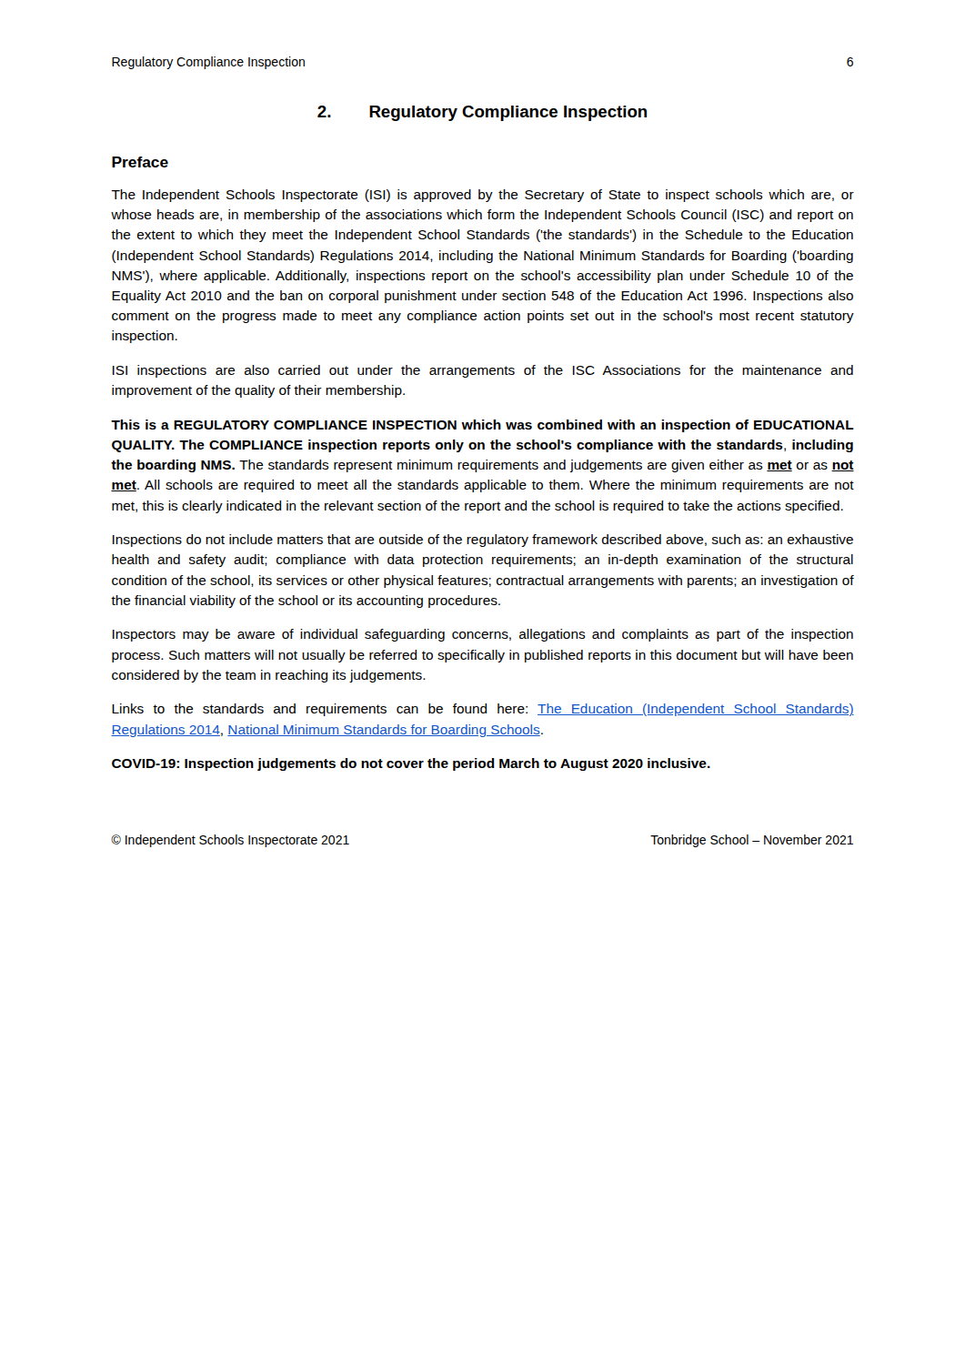Regulatory Compliance Inspection
6
2. Regulatory Compliance Inspection
Preface
The Independent Schools Inspectorate (ISI) is approved by the Secretary of State to inspect schools which are, or whose heads are, in membership of the associations which form the Independent Schools Council (ISC) and report on the extent to which they meet the Independent School Standards ('the standards') in the Schedule to the Education (Independent School Standards) Regulations 2014, including the National Minimum Standards for Boarding ('boarding NMS'), where applicable. Additionally, inspections report on the school's accessibility plan under Schedule 10 of the Equality Act 2010 and the ban on corporal punishment under section 548 of the Education Act 1996. Inspections also comment on the progress made to meet any compliance action points set out in the school's most recent statutory inspection.
ISI inspections are also carried out under the arrangements of the ISC Associations for the maintenance and improvement of the quality of their membership.
This is a REGULATORY COMPLIANCE INSPECTION which was combined with an inspection of EDUCATIONAL QUALITY. The COMPLIANCE inspection reports only on the school's compliance with the standards, including the boarding NMS. The standards represent minimum requirements and judgements are given either as met or as not met. All schools are required to meet all the standards applicable to them. Where the minimum requirements are not met, this is clearly indicated in the relevant section of the report and the school is required to take the actions specified.
Inspections do not include matters that are outside of the regulatory framework described above, such as: an exhaustive health and safety audit; compliance with data protection requirements; an in-depth examination of the structural condition of the school, its services or other physical features; contractual arrangements with parents; an investigation of the financial viability of the school or its accounting procedures.
Inspectors may be aware of individual safeguarding concerns, allegations and complaints as part of the inspection process. Such matters will not usually be referred to specifically in published reports in this document but will have been considered by the team in reaching its judgements.
Links to the standards and requirements can be found here: The Education (Independent School Standards) Regulations 2014, National Minimum Standards for Boarding Schools.
COVID-19: Inspection judgements do not cover the period March to August 2020 inclusive.
© Independent Schools Inspectorate 2021
Tonbridge School – November 2021